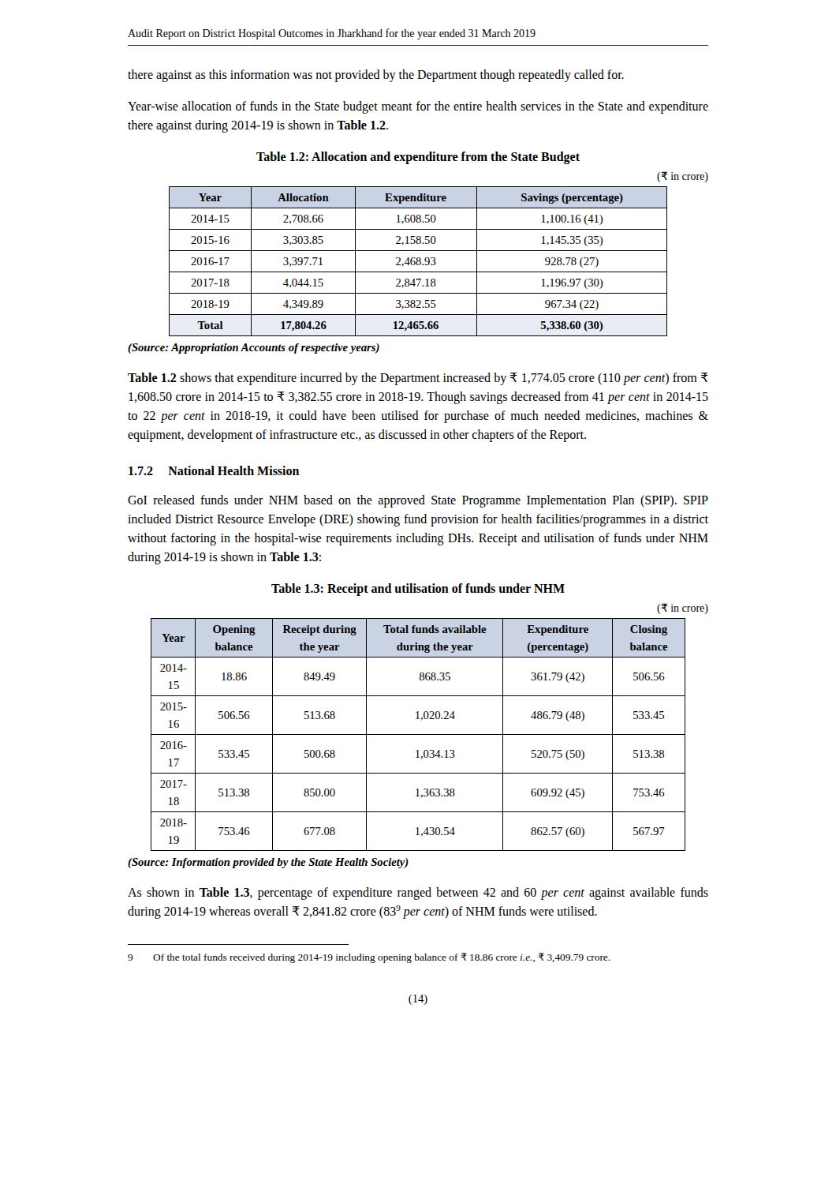Audit Report on District Hospital Outcomes in Jharkhand for the year ended 31 March 2019
there against as this information was not provided by the Department though repeatedly called for.
Year-wise allocation of funds in the State budget meant for the entire health services in the State and expenditure there against during 2014-19 is shown in Table 1.2.
Table 1.2: Allocation and expenditure from the State Budget
(₹ in crore)
| Year | Allocation | Expenditure | Savings (percentage) |
| --- | --- | --- | --- |
| 2014-15 | 2,708.66 | 1,608.50 | 1,100.16 (41) |
| 2015-16 | 3,303.85 | 2,158.50 | 1,145.35 (35) |
| 2016-17 | 3,397.71 | 2,468.93 | 928.78 (27) |
| 2017-18 | 4,044.15 | 2,847.18 | 1,196.97 (30) |
| 2018-19 | 4,349.89 | 3,382.55 | 967.34 (22) |
| Total | 17,804.26 | 12,465.66 | 5,338.60 (30) |
(Source: Appropriation Accounts of respective years)
Table 1.2 shows that expenditure incurred by the Department increased by ₹ 1,774.05 crore (110 per cent) from ₹ 1,608.50 crore in 2014-15 to ₹ 3,382.55 crore in 2018-19. Though savings decreased from 41 per cent in 2014-15 to 22 per cent in 2018-19, it could have been utilised for purchase of much needed medicines, machines & equipment, development of infrastructure etc., as discussed in other chapters of the Report.
1.7.2 National Health Mission
GoI released funds under NHM based on the approved State Programme Implementation Plan (SPIP). SPIP included District Resource Envelope (DRE) showing fund provision for health facilities/programmes in a district without factoring in the hospital-wise requirements including DHs. Receipt and utilisation of funds under NHM during 2014-19 is shown in Table 1.3:
Table 1.3: Receipt and utilisation of funds under NHM
(₹ in crore)
| Year | Opening balance | Receipt during the year | Total funds available during the year | Expenditure (percentage) | Closing balance |
| --- | --- | --- | --- | --- | --- |
| 2014-15 | 18.86 | 849.49 | 868.35 | 361.79 (42) | 506.56 |
| 2015-16 | 506.56 | 513.68 | 1,020.24 | 486.79 (48) | 533.45 |
| 2016-17 | 533.45 | 500.68 | 1,034.13 | 520.75 (50) | 513.38 |
| 2017-18 | 513.38 | 850.00 | 1,363.38 | 609.92 (45) | 753.46 |
| 2018-19 | 753.46 | 677.08 | 1,430.54 | 862.57 (60) | 567.97 |
(Source: Information provided by the State Health Society)
As shown in Table 1.3, percentage of expenditure ranged between 42 and 60 per cent against available funds during 2014-19 whereas overall ₹ 2,841.82 crore (839 per cent) of NHM funds were utilised.
9 Of the total funds received during 2014-19 including opening balance of ₹ 18.86 crore i.e., ₹ 3,409.79 crore.
(14)